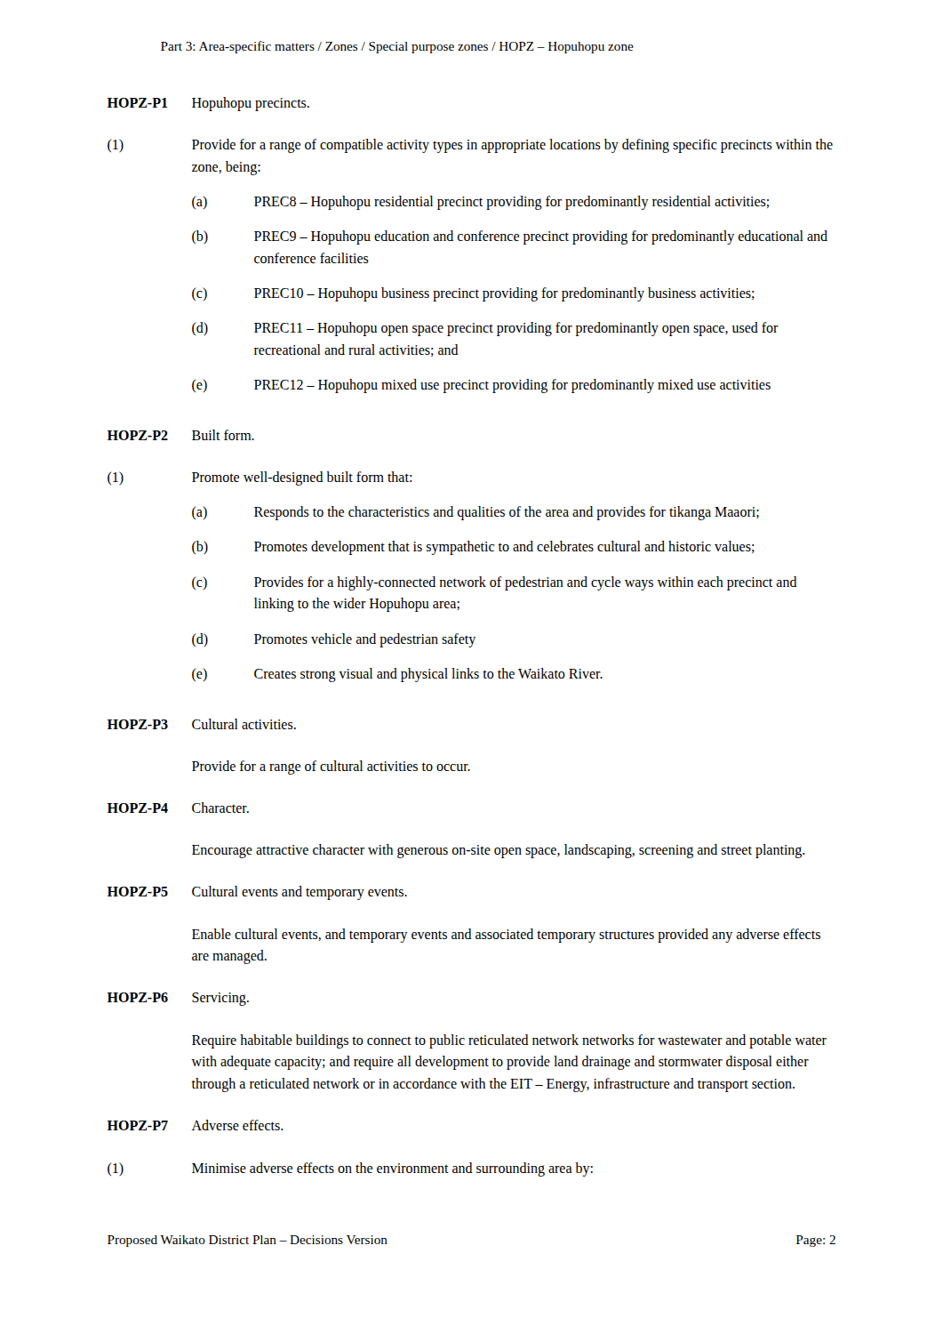Part 3: Area-specific matters / Zones / Special purpose zones / HOPZ – Hopuhopu zone
HOPZ-P1
Hopuhopu precincts.
(1)
Provide for a range of compatible activity types in appropriate locations by defining specific precincts within the zone, being:
(a) PREC8 – Hopuhopu residential precinct providing for predominantly residential activities;
(b) PREC9 – Hopuhopu education and conference precinct providing for predominantly educational and conference facilities
(c) PREC10 – Hopuhopu business precinct providing for predominantly business activities;
(d) PREC11 – Hopuhopu open space precinct providing for predominantly open space, used for recreational and rural activities; and
(e) PREC12 – Hopuhopu mixed use precinct providing for predominantly mixed use activities
HOPZ-P2
Built form.
(1)
Promote well-designed built form that:
(a) Responds to the characteristics and qualities of the area and provides for tikanga Maaori;
(b) Promotes development that is sympathetic to and celebrates cultural and historic values;
(c) Provides for a highly-connected network of pedestrian and cycle ways within each precinct and linking to the wider Hopuhopu area;
(d) Promotes vehicle and pedestrian safety
(e) Creates strong visual and physical links to the Waikato River.
HOPZ-P3
Cultural activities.
Provide for a range of cultural activities to occur.
HOPZ-P4
Character.
Encourage attractive character with generous on-site open space, landscaping, screening and street planting.
HOPZ-P5
Cultural events and temporary events.
Enable cultural events, and temporary events and associated temporary structures provided any adverse effects are managed.
HOPZ-P6
Servicing.
Require habitable buildings to connect to public reticulated network networks for wastewater and potable water with adequate capacity; and require all development to provide land drainage and stormwater disposal either through a reticulated network or in accordance with the EIT – Energy, infrastructure and transport section.
HOPZ-P7
Adverse effects.
(1)
Minimise adverse effects on the environment and surrounding area by:
Proposed Waikato District Plan – Decisions Version Page: 2